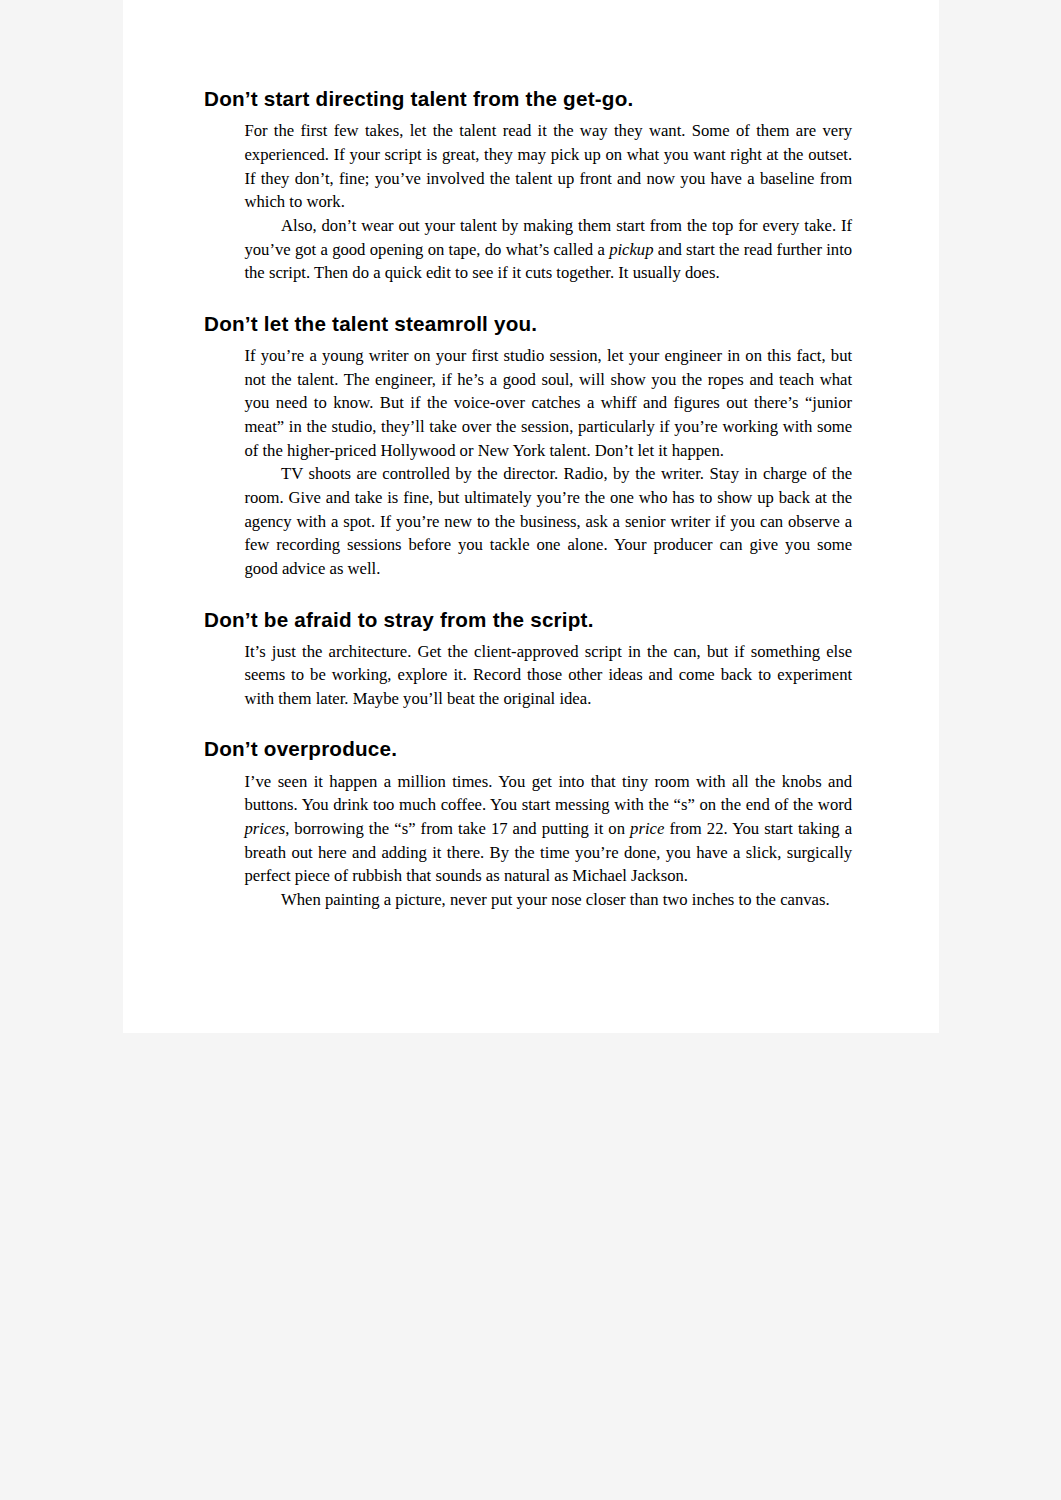Don’t start directing talent from the get-go.
For the first few takes, let the talent read it the way they want. Some of them are very experienced. If your script is great, they may pick up on what you want right at the outset. If they don’t, fine; you’ve involved the talent up front and now you have a baseline from which to work.
Also, don’t wear out your talent by making them start from the top for every take. If you’ve got a good opening on tape, do what’s called a pickup and start the read further into the script. Then do a quick edit to see if it cuts together. It usually does.
Don’t let the talent steamroll you.
If you’re a young writer on your first studio session, let your engineer in on this fact, but not the talent. The engineer, if he’s a good soul, will show you the ropes and teach what you need to know. But if the voice-over catches a whiff and figures out there’s “junior meat” in the studio, they’ll take over the session, particularly if you’re working with some of the higher-priced Hollywood or New York talent. Don’t let it happen.
TV shoots are controlled by the director. Radio, by the writer. Stay in charge of the room. Give and take is fine, but ultimately you’re the one who has to show up back at the agency with a spot. If you’re new to the business, ask a senior writer if you can observe a few recording sessions before you tackle one alone. Your producer can give you some good advice as well.
Don’t be afraid to stray from the script.
It’s just the architecture. Get the client-approved script in the can, but if something else seems to be working, explore it. Record those other ideas and come back to experiment with them later. Maybe you’ll beat the original idea.
Don’t overproduce.
I’ve seen it happen a million times. You get into that tiny room with all the knobs and buttons. You drink too much coffee. You start messing with the “s” on the end of the word prices, borrowing the “s” from take 17 and putting it on price from 22. You start taking a breath out here and adding it there. By the time you’re done, you have a slick, surgically perfect piece of rubbish that sounds as natural as Michael Jackson.
When painting a picture, never put your nose closer than two inches to the canvas.